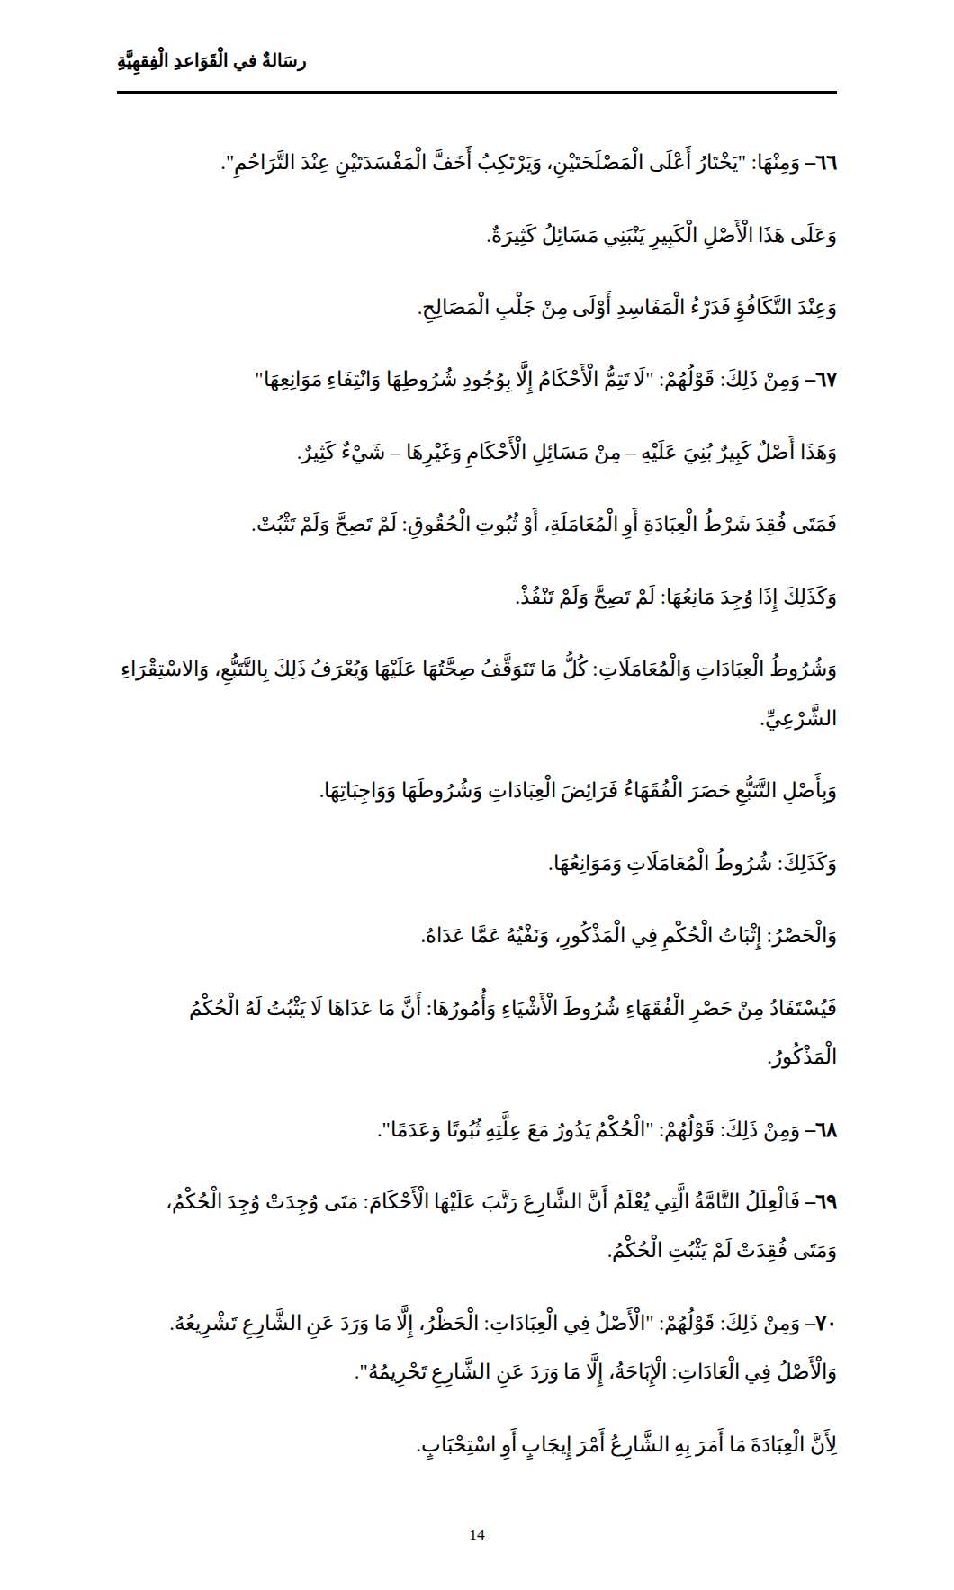رسَالةٌ في الْقَوَاعدِ الْفِقهِيَّةِ
٦٦– وَمِنْهَا: "يَخْتَارُ أَعْلَى الْمَصْلَحَتَيْنِ، وَيَرْتَكِبُ أَخَفَّ الْمَفْسَدَتَيْنِ عِنْدَ التَّرَاحُمِ".
وَعَلَى هَذَا الْأَصْلِ الْكَبِيرِ يَنْبَنِي مَسَائِلُ كَثِيرَةٌ.
وَعِنْدَ التَّكَافُؤِ فَدَرْءُ الْمَفَاسِدِ أَوْلَى مِنْ جَلْبِ الْمَصَالِحِ.
٦٧– وَمِنْ ذَلِكَ: قَوْلُهُمْ: "لَا تَتِمُّ الْأَحْكَامُ إِلَّا بِوُجُودِ شُرُوطِهَا وَانْتِفَاءِ مَوَانِعِهَا"
وَهَذَا أَصْلٌ كَبِيرٌ بُنِيَ عَلَيْهِ – مِنْ مَسَائِلِ الْأَحْكَامِ وَغَيْرِهَا – شَيْءٌ كَثِيرٌ.
فَمَتَى فُقِدَ شَرْطُ الْعِبَادَةِ أَوِ الْمُعَامَلَةِ، أَوْ ثُبُوتِ الْحُقُوقِ: لَمْ تَصِحَّ وَلَمْ تَثْبُتْ.
وَكَذَلِكَ إِذَا وُجِدَ مَانِعُهَا: لَمْ تَصِحَّ وَلَمْ تَنْفُذْ.
وَشُرُوطُ الْعِبَادَاتِ وَالْمُعَامَلَاتِ: كُلُّ مَا تَتَوَقَّفُ صِحَّتُهَا عَلَيْهَا وَيُعْرَفُ ذَلِكَ بِالتَّتَبُّعِ، وَالاسْتِقْرَاءِ الشَّرْعِيِّ.
وَبِأَصْلِ التَّتَبُّعِ حَصَرَ الْفُقَهَاءُ فَرَائِضَ الْعِبَادَاتِ وَشُرُوطَهَا وَوَاجِبَاتِهَا.
وَكَذَلِكَ: شُرُوطُ الْمُعَامَلَاتِ وَمَوَانِعُهَا.
وَالْحَصْرُ: إِثْبَاتُ الْحُكْمِ فِي الْمَذْكُورِ، وَنَفْيُهُ عَمَّا عَدَاهُ.
فَيُسْتَفَادُ مِنْ حَصْرِ الْفُقَهَاءِ شُرُوطَ الْأَشْيَاءِ وَأُمُورُهَا: أَنَّ مَا عَدَاهَا لَا يَثْبُتُ لَهُ الْحُكْمُ الْمَذْكُورُ.
٦٨– وَمِنْ ذَلِكَ: قَوْلُهُمْ: "الْحُكْمُ يَدُورُ مَعَ عِلَّتِهِ ثُبُوتًا وَعَدَمًا".
٦٩– فَالْعِلَلُ التَّامَّةُ الَّتِي يُعْلَمُ أَنَّ الشَّارِعَ رَتَّبَ عَلَيْهَا الْأَحْكَامَ: مَتَى وُجِدَتْ وُجِدَ الْحُكْمُ، وَمَتَى فُقِدَتْ لَمْ يَثْبُتِ الْحُكْمُ.
٧٠– وَمِنْ ذَلِكَ: قَوْلُهُمْ: "الْأَصْلُ فِي الْعِبَادَاتِ: الْحَظْرُ، إِلَّا مَا وَرَدَ عَنِ الشَّارِعِ تَشْرِيعُهُ. وَالْأَصْلُ فِي الْعَادَاتِ: الْإِبَاحَةُ، إِلَّا مَا وَرَدَ عَنِ الشَّارِعِ تَحْرِيمُهُ".
لِأَنَّ الْعِبَادَةَ مَا أَمَرَ بِهِ الشَّارِعُ أَمْرَ إِيجَابٍ أَوِ اسْتِحْبَابٍ.
14